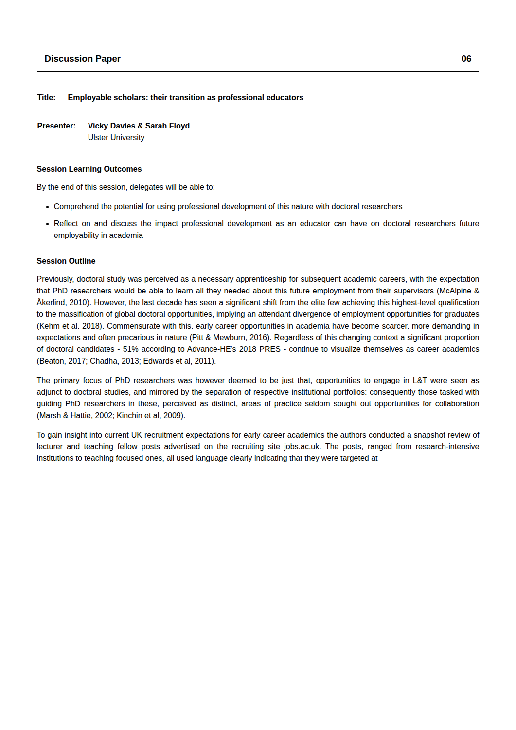Discussion Paper 06
| Title: | Employable scholars: their transition as professional educators |
| Presenter: | Vicky Davies & Sarah Floyd Ulster University |
Session Learning Outcomes
By the end of this session, delegates will be able to:
Comprehend the potential for using professional development of this nature with doctoral researchers
Reflect on and discuss the impact professional development as an educator can have on doctoral researchers future employability in academia
Session Outline
Previously, doctoral study was perceived as a necessary apprenticeship for subsequent academic careers, with the expectation that PhD researchers would be able to learn all they needed about this future employment from their supervisors (McAlpine & Åkerlind, 2010). However, the last decade has seen a significant shift from the elite few achieving this highest-level qualification to the massification of global doctoral opportunities, implying an attendant divergence of employment opportunities for graduates (Kehm et al, 2018). Commensurate with this, early career opportunities in academia have become scarcer, more demanding in expectations and often precarious in nature (Pitt & Mewburn, 2016). Regardless of this changing context a significant proportion of doctoral candidates - 51% according to Advance-HE's 2018 PRES - continue to visualize themselves as career academics (Beaton, 2017; Chadha, 2013; Edwards et al, 2011).
The primary focus of PhD researchers was however deemed to be just that, opportunities to engage in L&T were seen as adjunct to doctoral studies, and mirrored by the separation of respective institutional portfolios: consequently those tasked with guiding PhD researchers in these, perceived as distinct, areas of practice seldom sought out opportunities for collaboration (Marsh & Hattie, 2002; Kinchin et al, 2009).
To gain insight into current UK recruitment expectations for early career academics the authors conducted a snapshot review of lecturer and teaching fellow posts advertised on the recruiting site jobs.ac.uk. The posts, ranged from research-intensive institutions to teaching focused ones, all used language clearly indicating that they were targeted at